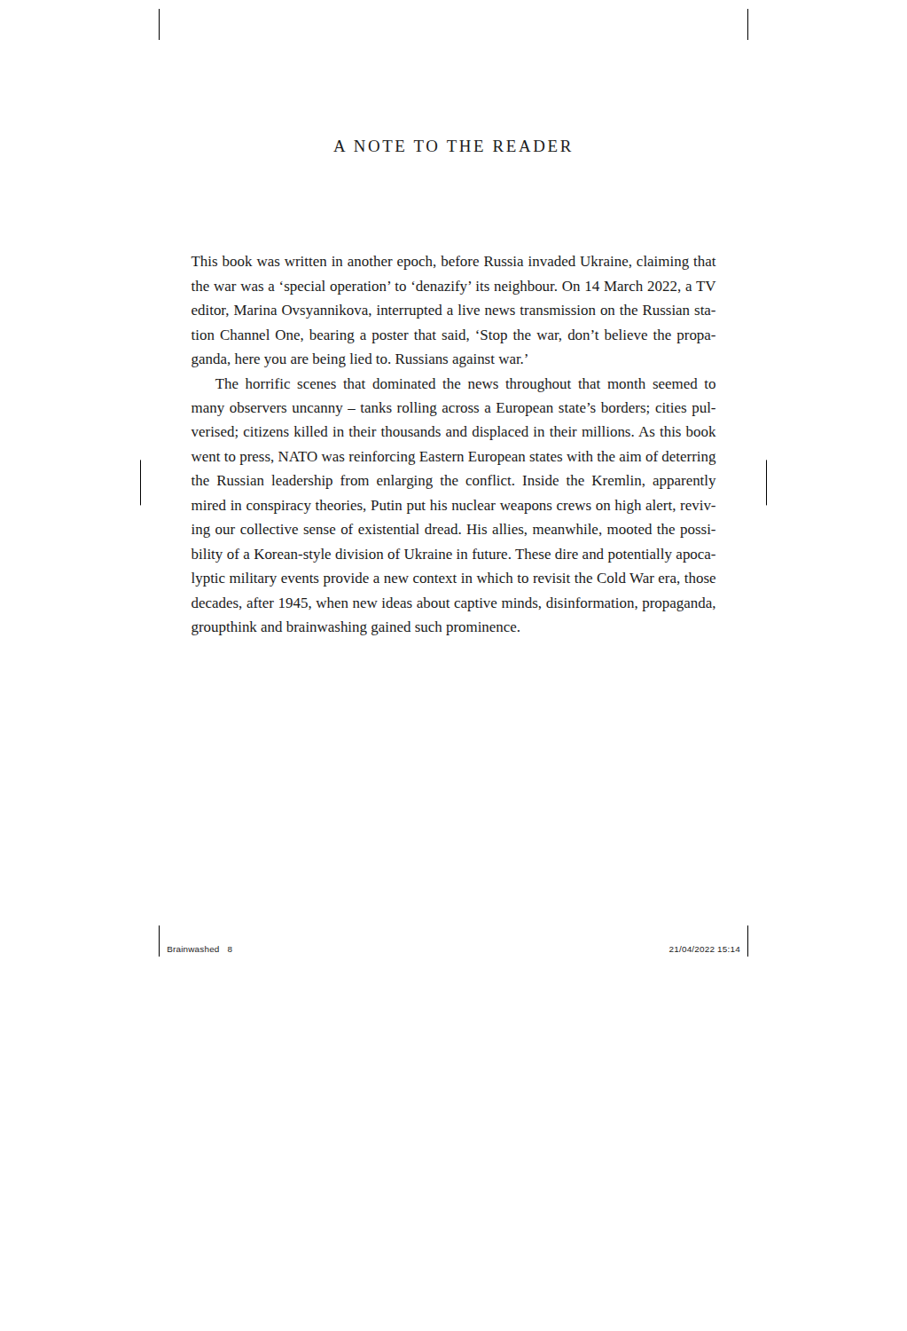A Note to the Reader
This book was written in another epoch, before Russia invaded Ukraine, claiming that the war was a ‘special operation’ to ‘denazify’ its neighbour. On 14 March 2022, a TV editor, Marina Ovsyannikova, interrupted a live news transmission on the Russian station Channel One, bearing a poster that said, ‘Stop the war, don’t believe the propaganda, here you are being lied to. Russians against war.’
The horrific scenes that dominated the news throughout that month seemed to many observers uncanny – tanks rolling across a European state’s borders; cities pulverised; citizens killed in their thousands and displaced in their millions. As this book went to press, NATO was reinforcing Eastern European states with the aim of deterring the Russian leadership from enlarging the conflict. Inside the Kremlin, apparently mired in conspiracy theories, Putin put his nuclear weapons crews on high alert, reviving our collective sense of existential dread. His allies, meanwhile, mooted the possibility of a Korean-style division of Ukraine in future. These dire and potentially apocalyptic military events provide a new context in which to revisit the Cold War era, those decades, after 1945, when new ideas about captive minds, disinformation, propaganda, groupthink and brainwashing gained such prominence.
Brainwashed 8 21/04/2022 15:14